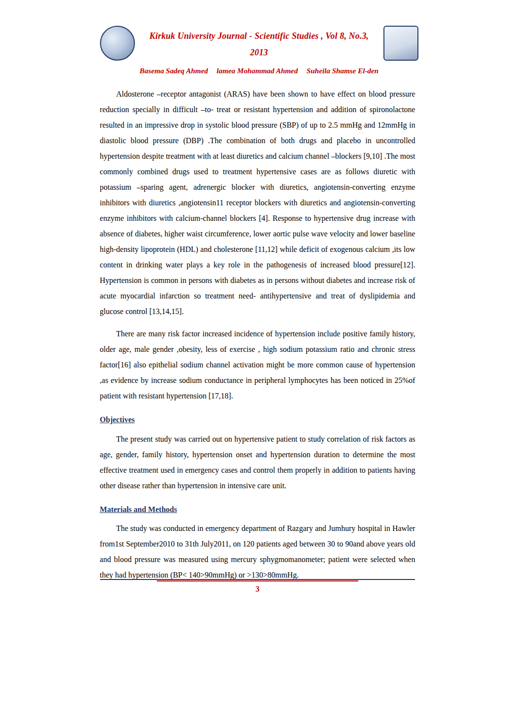Kirkuk University Journal - Scientific Studies , Vol 8, No.3, 2013
Basema Sadeq Ahmed lamea Mohammad Ahmed Suheila Shamse El-den
Aldosterone –receptor antagonist (ARAS) have been shown to have effect on blood pressure reduction specially in difficult –to- treat or resistant hypertension and addition of spironolactone resulted in an impressive drop in systolic blood pressure (SBP) of up to 2.5 mmHg and 12mmHg in diastolic blood pressure (DBP) .The combination of both drugs and placebo in uncontrolled hypertension despite treatment with at least diuretics and calcium channel –blockers [9,10] .The most commonly combined drugs used to treatment hypertensive cases are as follows diuretic with potassium –sparing agent, adrenergic blocker with diuretics, angiotensin-converting enzyme inhibitors with diuretics ,angiotensin11 receptor blockers with diuretics and angiotensin-converting enzyme inhibitors with calcium-channel blockers [4]. Response to hypertensive drug increase with absence of diabetes, higher waist circumference, lower aortic pulse wave velocity and lower baseline high-density lipoprotein (HDL) and cholesterone [11,12] while deficit of exogenous calcium ,its low content in drinking water plays a key role in the pathogenesis of increased blood pressure[12]. Hypertension is common in persons with diabetes as in persons without diabetes and increase risk of acute myocardial infarction so treatment need- antihypertensive and treat of dyslipidemia and glucose control [13,14,15].
There are many risk factor increased incidence of hypertension include positive family history, older age, male gender ,obesity, less of exercise , high sodium potassium ratio and chronic stress factor[16] also epithelial sodium channel activation might be more common cause of hypertension ,as evidence by increase sodium conductance in peripheral lymphocytes has been noticed in 25%of patient with resistant hypertension [17,18].
Objectives
The present study was carried out on hypertensive patient to study correlation of risk factors as age, gender, family history, hypertension onset and hypertension duration to determine the most effective treatment used in emergency cases and control them properly in addition to patients having other disease rather than hypertension in intensive care unit.
Materials and Methods
The study was conducted in emergency department of Razgary and Jumhury hospital in Hawler from1st September2010 to 31th July2011, on 120 patients aged between 30 to 90and above years old and blood pressure was measured using mercury sphygmomanometer; patient were selected when they had hypertension (BP< 140>90mmHg) or >130>80mmHg.
3